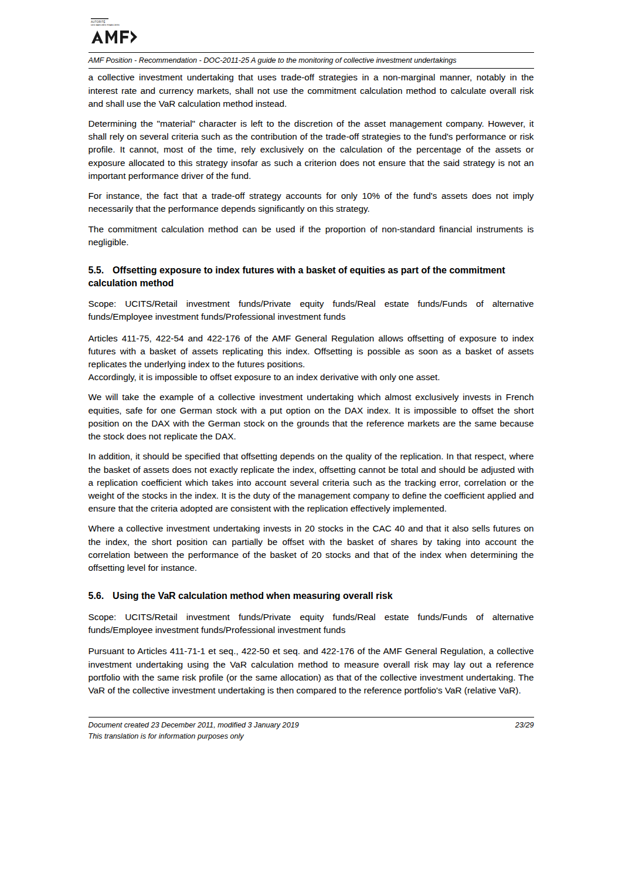AUTORITÉ DES MARCHÉS FINANCIERS
AMF Position - Recommendation - DOC-2011-25 A guide to the monitoring of collective investment undertakings
a collective investment undertaking that uses trade-off strategies in a non-marginal manner, notably in the interest rate and currency markets, shall not use the commitment calculation method to calculate overall risk and shall use the VaR calculation method instead.
Determining the "material" character is left to the discretion of the asset management company. However, it shall rely on several criteria such as the contribution of the trade-off strategies to the fund's performance or risk profile. It cannot, most of the time, rely exclusively on the calculation of the percentage of the assets or exposure allocated to this strategy insofar as such a criterion does not ensure that the said strategy is not an important performance driver of the fund.
For instance, the fact that a trade-off strategy accounts for only 10% of the fund's assets does not imply necessarily that the performance depends significantly on this strategy.
The commitment calculation method can be used if the proportion of non-standard financial instruments is negligible.
5.5. Offsetting exposure to index futures with a basket of equities as part of the commitment calculation method
Scope: UCITS/Retail investment funds/Private equity funds/Real estate funds/Funds of alternative funds/Employee investment funds/Professional investment funds
Articles 411-75, 422-54 and 422-176 of the AMF General Regulation allows offsetting of exposure to index futures with a basket of assets replicating this index. Offsetting is possible as soon as a basket of assets replicates the underlying index to the futures positions.
Accordingly, it is impossible to offset exposure to an index derivative with only one asset.
We will take the example of a collective investment undertaking which almost exclusively invests in French equities, safe for one German stock with a put option on the DAX index. It is impossible to offset the short position on the DAX with the German stock on the grounds that the reference markets are the same because the stock does not replicate the DAX.
In addition, it should be specified that offsetting depends on the quality of the replication. In that respect, where the basket of assets does not exactly replicate the index, offsetting cannot be total and should be adjusted with a replication coefficient which takes into account several criteria such as the tracking error, correlation or the weight of the stocks in the index. It is the duty of the management company to define the coefficient applied and ensure that the criteria adopted are consistent with the replication effectively implemented.
Where a collective investment undertaking invests in 20 stocks in the CAC 40 and that it also sells futures on the index, the short position can partially be offset with the basket of shares by taking into account the correlation between the performance of the basket of 20 stocks and that of the index when determining the offsetting level for instance.
5.6. Using the VaR calculation method when measuring overall risk
Scope: UCITS/Retail investment funds/Private equity funds/Real estate funds/Funds of alternative funds/Employee investment funds/Professional investment funds
Pursuant to Articles 411-71-1 et seq., 422-50 et seq. and 422-176 of the AMF General Regulation, a collective investment undertaking using the VaR calculation method to measure overall risk may lay out a reference portfolio with the same risk profile (or the same allocation) as that of the collective investment undertaking. The VaR of the collective investment undertaking is then compared to the reference portfolio's VaR (relative VaR).
Document created 23 December 2011, modified 3 January 2019
This translation is for information purposes only
23/29